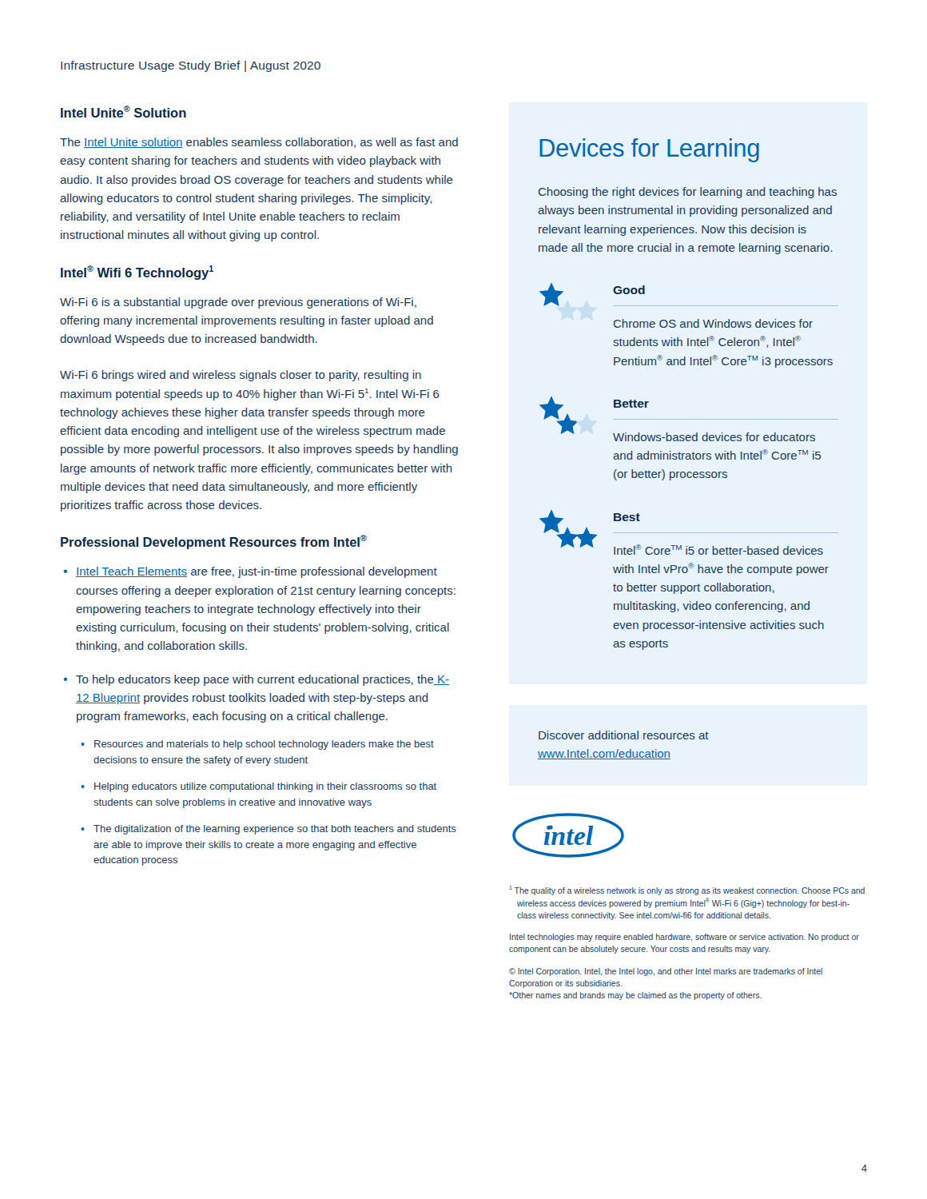Infrastructure Usage Study Brief | August 2020
Intel Unite® Solution
The Intel Unite solution enables seamless collaboration, as well as fast and easy content sharing for teachers and students with video playback with audio. It also provides broad OS coverage for teachers and students while allowing educators to control student sharing privileges. The simplicity, reliability, and versatility of Intel Unite enable teachers to reclaim instructional minutes all without giving up control.
Intel® Wifi 6 Technology1
Wi-Fi 6 is a substantial upgrade over previous generations of Wi-Fi, offering many incremental improvements resulting in faster upload and download Wspeeds due to increased bandwidth.
Wi-Fi 6 brings wired and wireless signals closer to parity, resulting in maximum potential speeds up to 40% higher than Wi-Fi 51. Intel Wi-Fi 6 technology achieves these higher data transfer speeds through more efficient data encoding and intelligent use of the wireless spectrum made possible by more powerful processors. It also improves speeds by handling large amounts of network traffic more efficiently, communicates better with multiple devices that need data simultaneously, and more efficiently prioritizes traffic across those devices.
Professional Development Resources from Intel®
Intel Teach Elements are free, just-in-time professional development courses offering a deeper exploration of 21st century learning concepts: empowering teachers to integrate technology effectively into their existing curriculum, focusing on their students' problem-solving, critical thinking, and collaboration skills.
To help educators keep pace with current educational practices, the K-12 Blueprint provides robust toolkits loaded with step-by-steps and program frameworks, each focusing on a critical challenge.
Resources and materials to help school technology leaders make the best decisions to ensure the safety of every student
Helping educators utilize computational thinking in their classrooms so that students can solve problems in creative and innovative ways
The digitalization of the learning experience so that both teachers and students are able to improve their skills to create a more engaging and effective education process
Devices for Learning
Choosing the right devices for learning and teaching has always been instrumental in providing personalized and relevant learning experiences. Now this decision is made all the more crucial in a remote learning scenario.
Good
Chrome OS and Windows devices for students with Intel® Celeron®, Intel® Pentium® and Intel® CoreTM i3 processors
Better
Windows-based devices for educators and administrators with Intel® CoreTM i5 (or better) processors
Best
Intel® CoreTM i5 or better-based devices with Intel vPro® have the compute power to better support collaboration, multitasking, video conferencing, and even processor-intensive activities such as esports
Discover additional resources at
www.Intel.com/education
intel
1 The quality of a wireless network is only as strong as its weakest connection. Choose PCs and wireless access devices powered by premium Intel® Wi-Fi 6 (Gig+) technology for best-in-class wireless connectivity. See intel.com/wi-fi6 for additional details.
Intel technologies may require enabled hardware, software or service activation. No product or component can be absolutely secure. Your costs and results may vary.
© Intel Corporation. Intel, the Intel logo, and other Intel marks are trademarks of Intel Corporation or its subsidiaries.
*Other names and brands may be claimed as the property of others.
4